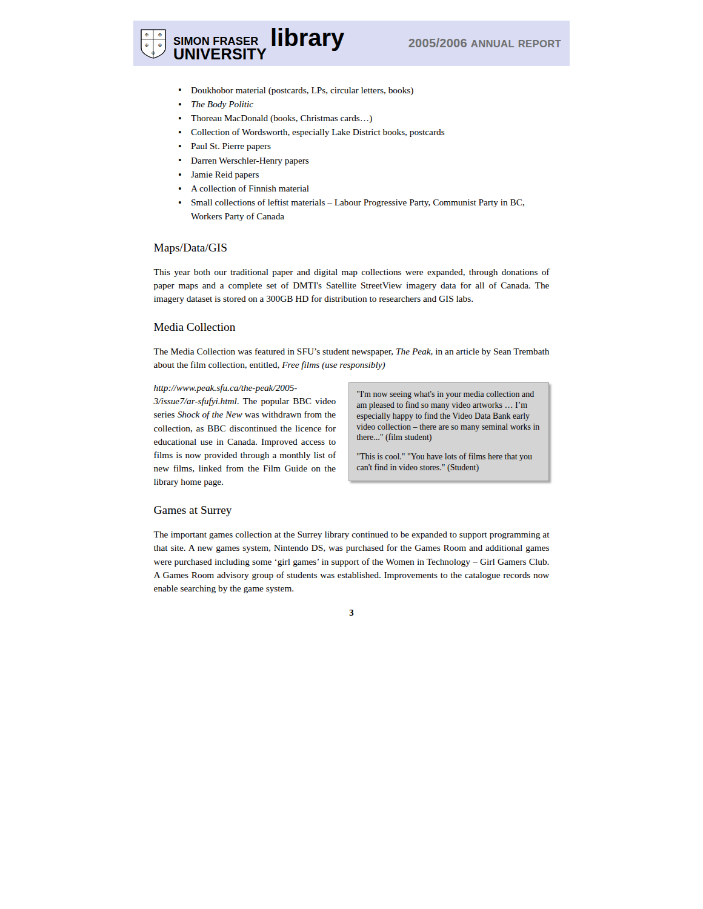✠ ✠ ✠ ✠ ✠
SIMON FRASER UNIVERSITY library
2005/2006 ANNUAL REPORT
Doukhobor material (postcards, LPs, circular letters, books)
The Body Politic
Thoreau MacDonald (books, Christmas cards…)
Collection of Wordsworth, especially Lake District books, postcards
Paul St. Pierre papers
Darren Werschler-Henry papers
Jamie Reid papers
A collection of Finnish material
Small collections of leftist materials – Labour Progressive Party, Communist Party in BC, Workers Party of Canada
Maps/Data/GIS
This year both our traditional paper and digital map collections were expanded, through donations of paper maps and a complete set of DMTI's Satellite StreetView imagery data for all of Canada. The imagery dataset is stored on a 300GB HD for distribution to researchers and GIS labs.
Media Collection
The Media Collection was featured in SFU’s student newspaper, The Peak, in an article by Sean Trembath about the film collection, entitled, Free films (use responsibly)
"I'm now seeing what's in your media collection and am pleased to find so many video artworks … I’m especially happy to find the Video Data Bank early video collection – there are so many seminal works in there..." (film student)
"This is cool." "You have lots of films here that you can't find in video stores." (Student)
http://www.peak.sfu.ca/the-peak/2005-3/issue7/ar-sfufyi.html. The popular BBC video series Shock of the New was withdrawn from the collection, as BBC discontinued the licence for educational use in Canada. Improved access to films is now provided through a monthly list of new films, linked from the Film Guide on the library home page.
Games at Surrey
The important games collection at the Surrey library continued to be expanded to support programming at that site. A new games system, Nintendo DS, was purchased for the Games Room and additional games were purchased including some ‘girl games’ in support of the Women in Technology – Girl Gamers Club. A Games Room advisory group of students was established. Improvements to the catalogue records now enable searching by the game system.
3